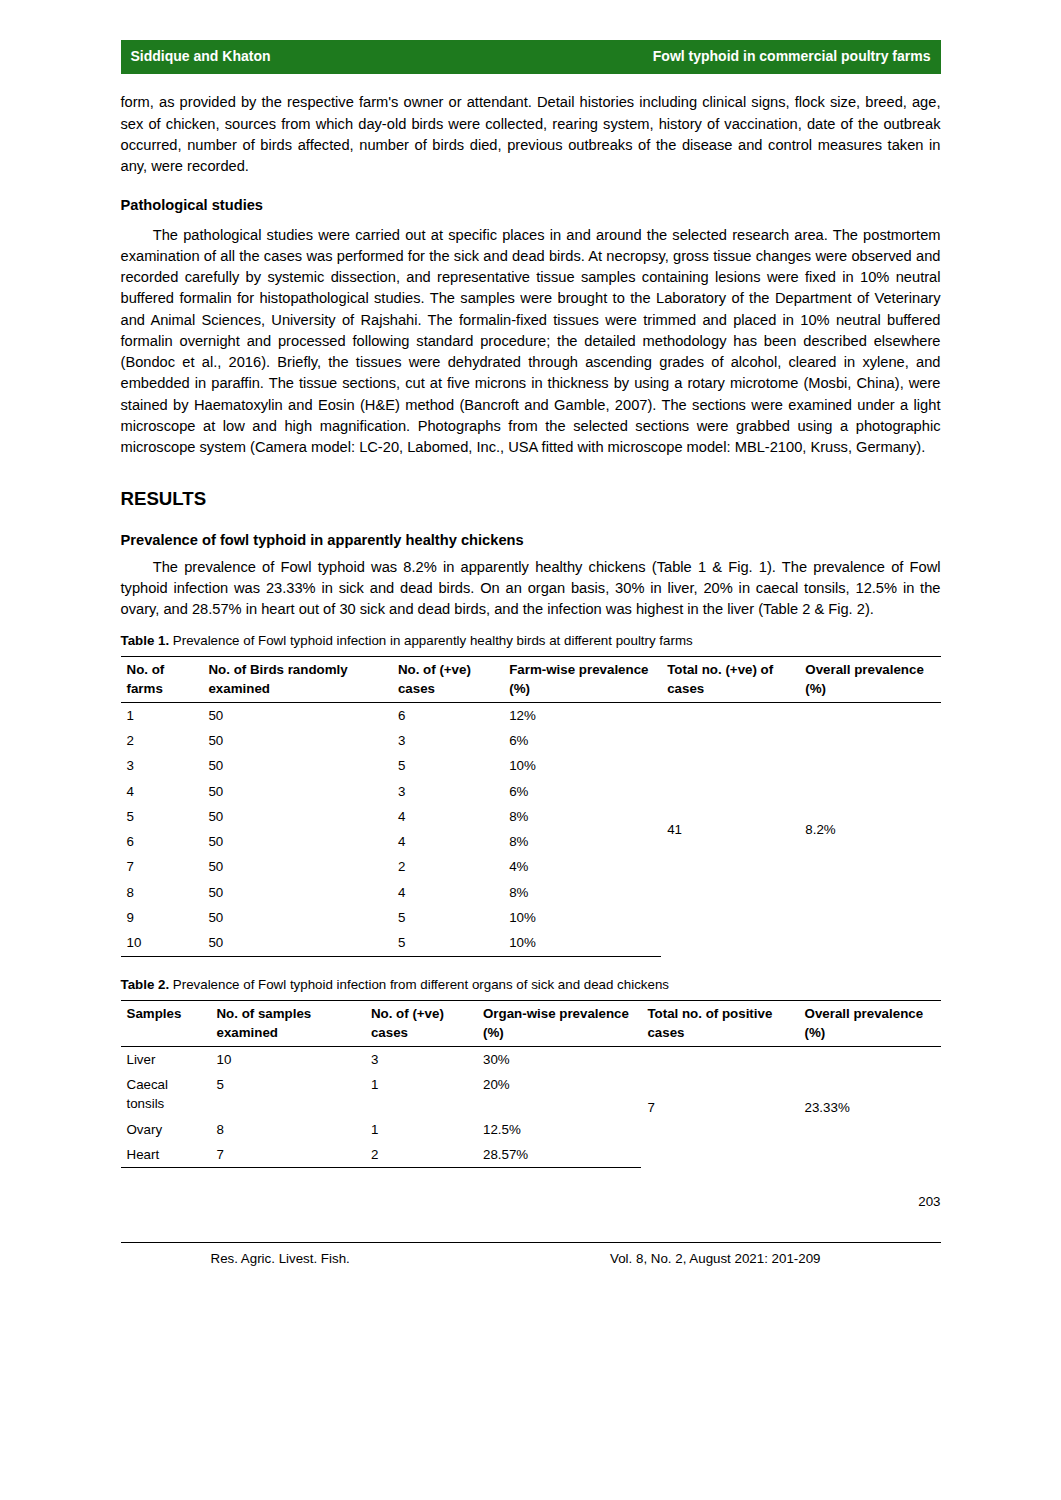Siddique and Khaton Fowl typhoid in commercial poultry farms
form, as provided by the respective farm's owner or attendant. Detail histories including clinical signs, flock size, breed, age, sex of chicken, sources from which day-old birds were collected, rearing system, history of vaccination, date of the outbreak occurred, number of birds affected, number of birds died, previous outbreaks of the disease and control measures taken in any, were recorded.
Pathological studies
The pathological studies were carried out at specific places in and around the selected research area. The postmortem examination of all the cases was performed for the sick and dead birds. At necropsy, gross tissue changes were observed and recorded carefully by systemic dissection, and representative tissue samples containing lesions were fixed in 10% neutral buffered formalin for histopathological studies. The samples were brought to the Laboratory of the Department of Veterinary and Animal Sciences, University of Rajshahi. The formalin-fixed tissues were trimmed and placed in 10% neutral buffered formalin overnight and processed following standard procedure; the detailed methodology has been described elsewhere (Bondoc et al., 2016). Briefly, the tissues were dehydrated through ascending grades of alcohol, cleared in xylene, and embedded in paraffin. The tissue sections, cut at five microns in thickness by using a rotary microtome (Mosbi, China), were stained by Haematoxylin and Eosin (H&E) method (Bancroft and Gamble, 2007). The sections were examined under a light microscope at low and high magnification. Photographs from the selected sections were grabbed using a photographic microscope system (Camera model: LC-20, Labomed, Inc., USA fitted with microscope model: MBL-2100, Kruss, Germany).
RESULTS
Prevalence of fowl typhoid in apparently healthy chickens
The prevalence of Fowl typhoid was 8.2% in apparently healthy chickens (Table 1 & Fig. 1). The prevalence of Fowl typhoid infection was 23.33% in sick and dead birds. On an organ basis, 30% in liver, 20% in caecal tonsils, 12.5% in the ovary, and 28.57% in heart out of 30 sick and dead birds, and the infection was highest in the liver (Table 2 & Fig. 2).
Table 1. Prevalence of Fowl typhoid infection in apparently healthy birds at different poultry farms
| No. of farms | No. of Birds randomly examined | No. of (+ve) cases | Farm-wise prevalence (%) | Total no. (+ve) of cases | Overall prevalence (%) |
| --- | --- | --- | --- | --- | --- |
| 1 | 50 | 6 | 12% | 41 | 8.2% |
| 2 | 50 | 3 | 6% |
| 3 | 50 | 5 | 10% |
| 4 | 50 | 3 | 6% |
| 5 | 50 | 4 | 8% |
| 6 | 50 | 4 | 8% |
| 7 | 50 | 2 | 4% |
| 8 | 50 | 4 | 8% |
| 9 | 50 | 5 | 10% |
| 10 | 50 | 5 | 10% |
Table 2. Prevalence of Fowl typhoid infection from different organs of sick and dead chickens
| Samples | No. of samples examined | No. of (+ve) cases | Organ-wise prevalence (%) | Total no. of positive cases | Overall prevalence (%) |
| --- | --- | --- | --- | --- | --- |
| Liver | 10 | 3 | 30% | 7 | 23.33% |
| Caecal tonsils | 5 | 1 | 20% |
| Ovary | 8 | 1 | 12.5% |
| Heart | 7 | 2 | 28.57% |
203
Res. Agric. Livest. Fish. Vol. 8, No. 2, August 2021: 201-209